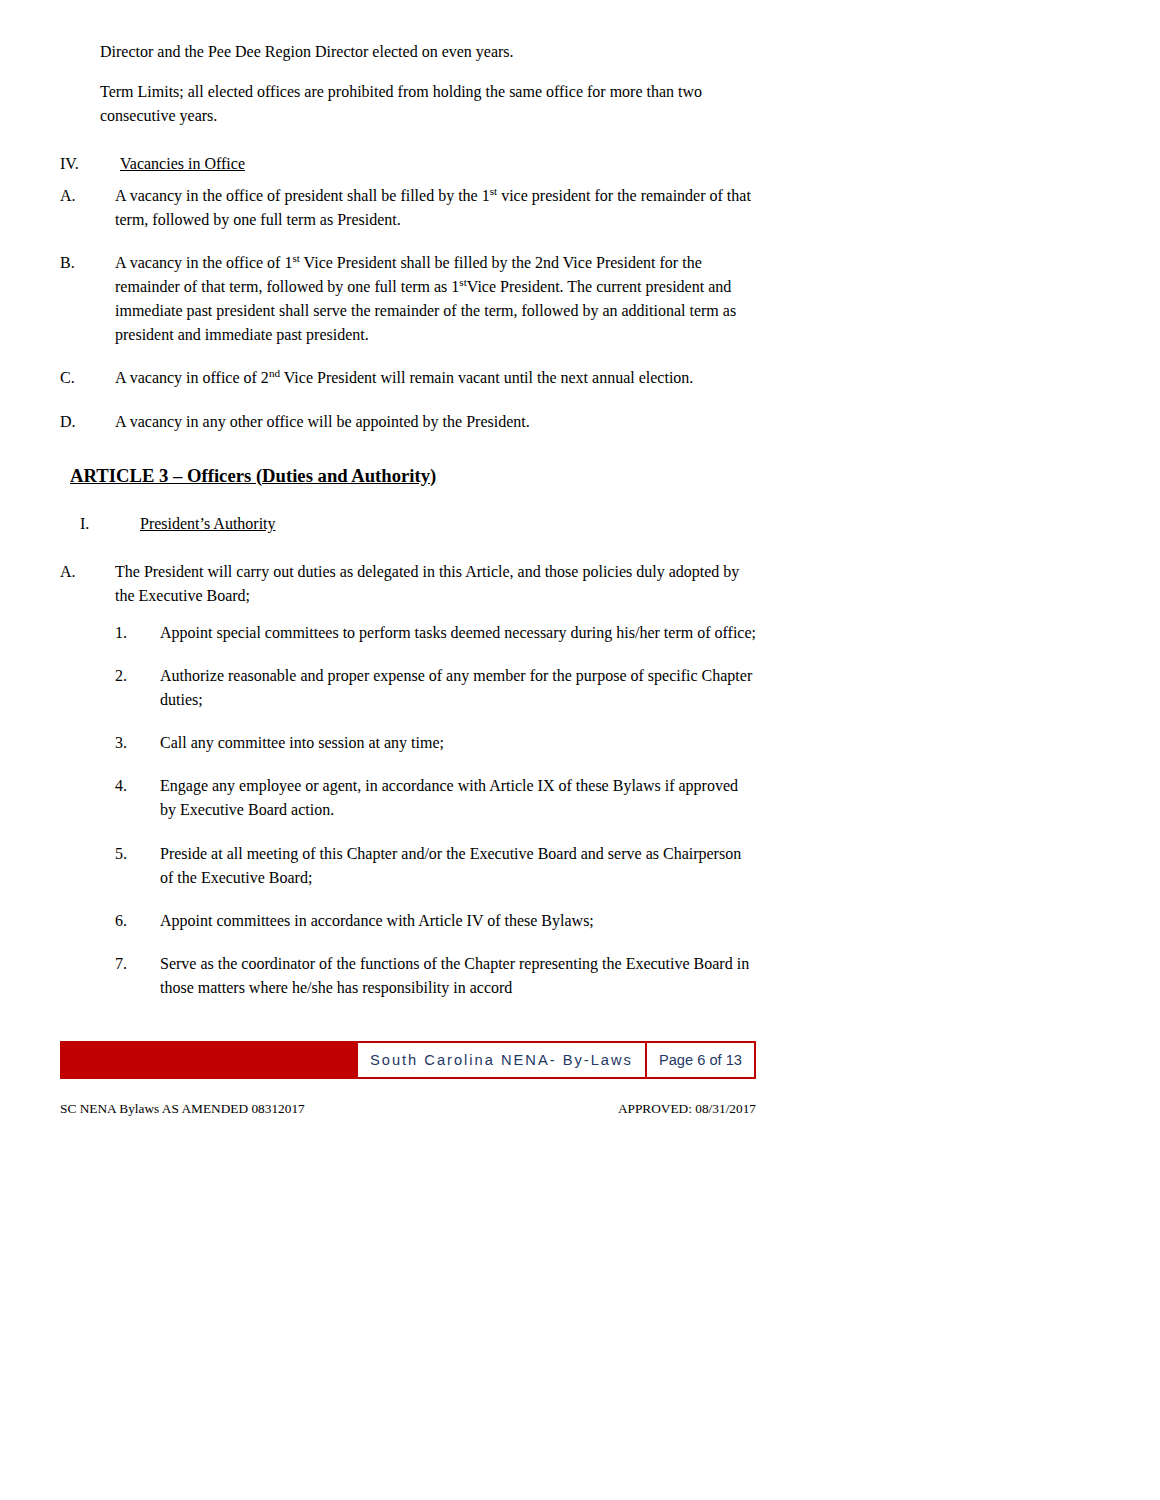Director and the Pee Dee Region Director elected on even years.
Term Limits; all elected offices are prohibited from holding the same office for more than two consecutive years.
IV. Vacancies in Office
A. A vacancy in the office of president shall be filled by the 1st vice president for the remainder of that term, followed by one full term as President.
B. A vacancy in the office of 1st Vice President shall be filled by the 2nd Vice President for the remainder of that term, followed by one full term as 1stVice President. The current president and immediate past president shall serve the remainder of the term, followed by an additional term as president and immediate past president.
C. A vacancy in office of 2nd Vice President will remain vacant until the next annual election.
D. A vacancy in any other office will be appointed by the President.
ARTICLE 3 – Officers (Duties and Authority)
I. President’s Authority
A. The President will carry out duties as delegated in this Article, and those policies duly adopted by the Executive Board;
1. Appoint special committees to perform tasks deemed necessary during his/her term of office;
2. Authorize reasonable and proper expense of any member for the purpose of specific Chapter duties;
3. Call any committee into session at any time;
4. Engage any employee or agent, in accordance with Article IX of these Bylaws if approved by Executive Board action.
5. Preside at all meeting of this Chapter and/or the Executive Board and serve as Chairperson of the Executive Board;
6. Appoint committees in accordance with Article IV of these Bylaws;
7. Serve as the coordinator of the functions of the Chapter representing the Executive Board in those matters where he/she has responsibility in accord
South Carolina NENA- By-Laws
Page 6 of 13
SC NENA Bylaws AS AMENDED 08312017 APPROVED: 08/31/2017